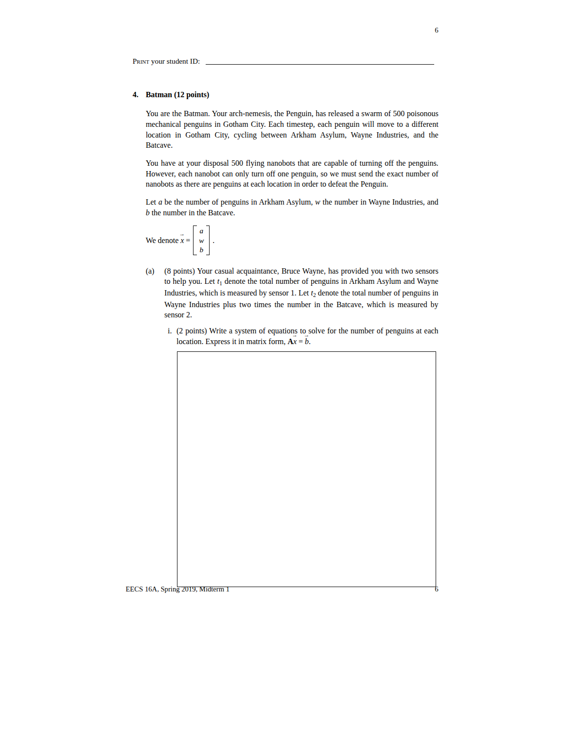6
Print your student ID:
4. Batman (12 points)
You are the Batman. Your arch-nemesis, the Penguin, has released a swarm of 500 poisonous mechanical penguins in Gotham City. Each timestep, each penguin will move to a different location in Gotham City, cycling between Arkham Asylum, Wayne Industries, and the Batcave.
You have at your disposal 500 flying nanobots that are capable of turning off the penguins. However, each nanobot can only turn off one penguin, so we must send the exact number of nanobots as there are penguins at each location in order to defeat the Penguin.
Let a be the number of penguins in Arkham Asylum, w the number in Wayne Industries, and b the number in the Batcave.
We denote x = a w b .
(a)
(8 points) Your casual acquaintance, Bruce Wayne, has provided you with two sensors to help you. Let t1 denote the total number of penguins in Arkham Asylum and Wayne Industries, which is measured by sensor 1. Let t2 denote the total number of penguins in Wayne Industries plus two times the number in the Batcave, which is measured by sensor 2.
i.
(2 points) Write a system of equations to solve for the number of penguins at each location. Express it in matrix form, Ax = b.
EECS 16A, Spring 2019, Midterm 1 6